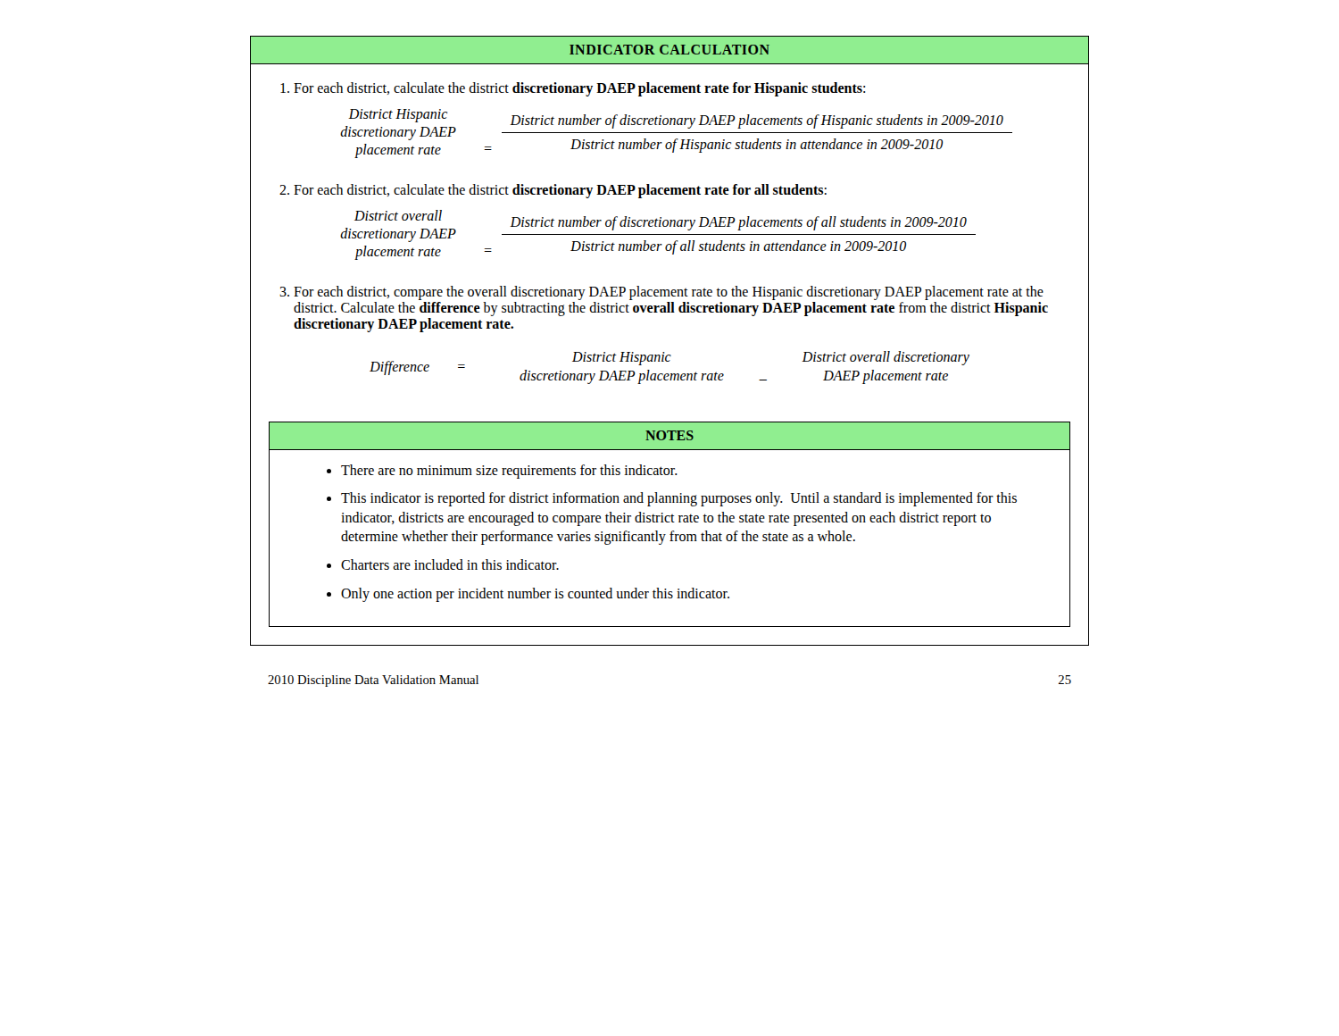INDICATOR CALCULATION
For each district, calculate the district discretionary DAEP placement rate for Hispanic students:
District Hispanic discretionary DAEP placement rate
=
District number of discretionary DAEP placements of Hispanic students in 2009-2010
District number of Hispanic students in attendance in 2009-2010
For each district, calculate the district discretionary DAEP placement rate for all students:
District overall discretionary DAEP placement rate
=
District number of discretionary DAEP placements of all students in 2009-2010
District number of all students in attendance in 2009-2010
For each district, compare the overall discretionary DAEP placement rate to the Hispanic discretionary DAEP placement rate at the district. Calculate the difference by subtracting the district overall discretionary DAEP placement rate from the district Hispanic discretionary DAEP placement rate.
Difference
=
District Hispanic
discretionary DAEP placement rate
_
District overall discretionary
DAEP placement rate
NOTES
There are no minimum size requirements for this indicator.
This indicator is reported for district information and planning purposes only. Until a standard is implemented for this indicator, districts are encouraged to compare their district rate to the state rate presented on each district report to determine whether their performance varies significantly from that of the state as a whole.
Charters are included in this indicator.
Only one action per incident number is counted under this indicator.
2010 Discipline Data Validation Manual
25